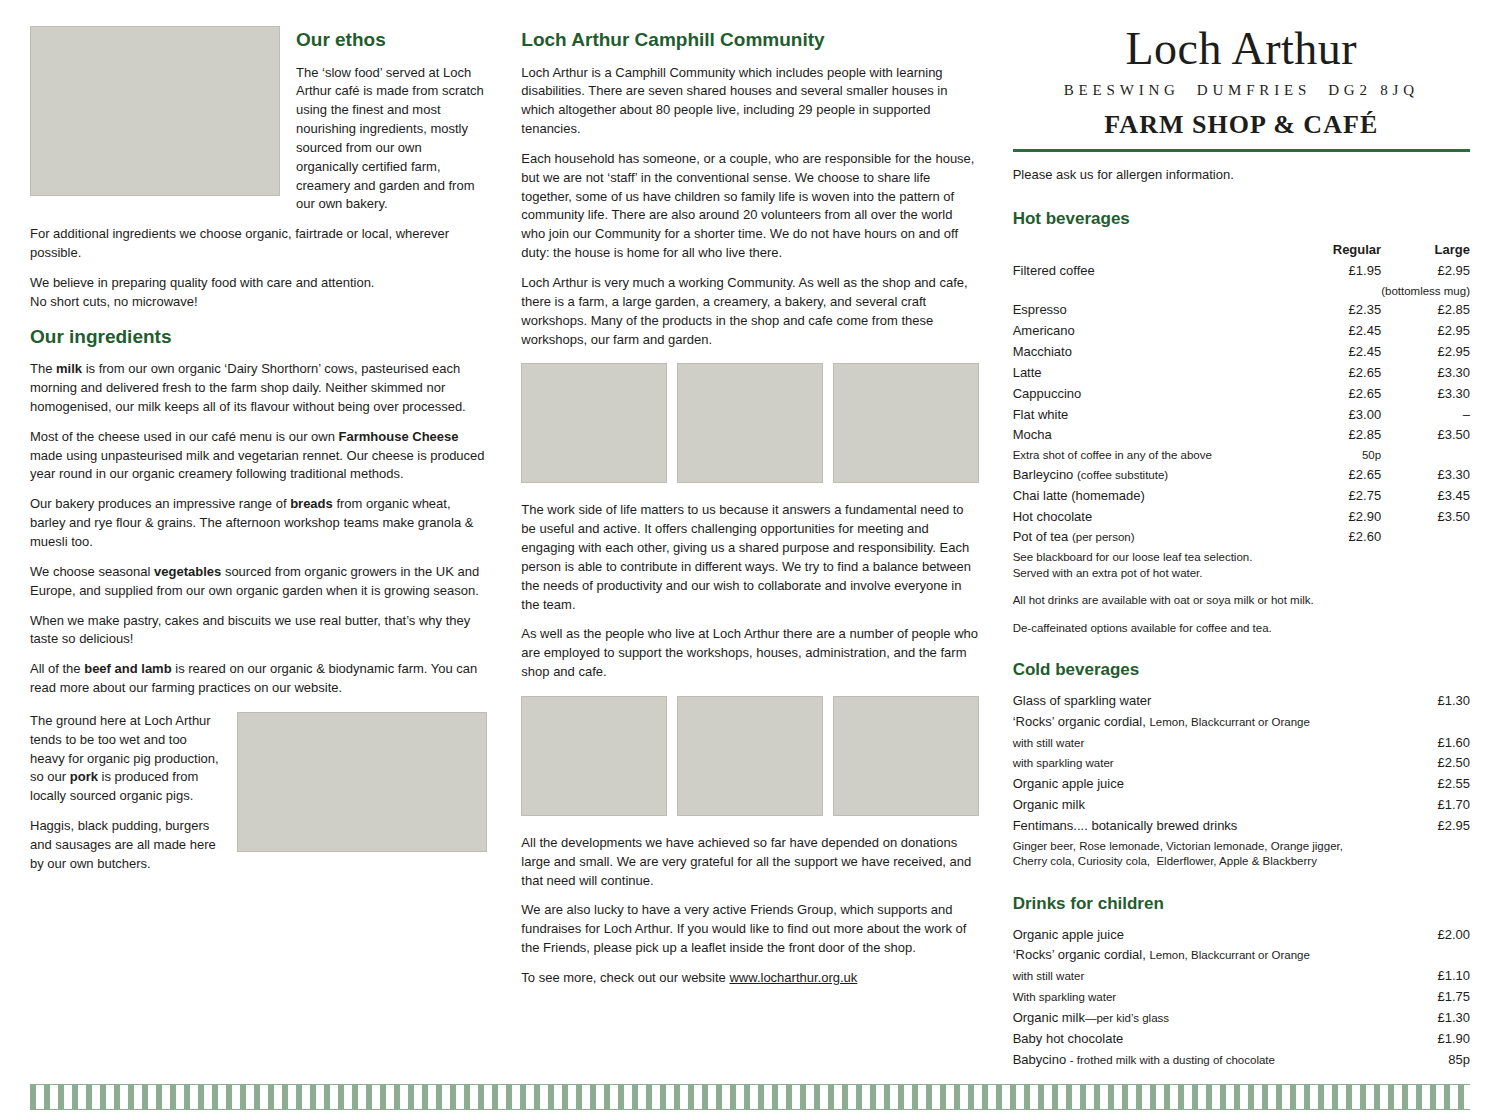Our ethos
The ‘slow food’ served at Loch Arthur café is made from scratch using the finest and most nourishing ingredients, mostly sourced from our own organically certified farm, creamery and garden and from our own bakery.
For additional ingredients we choose organic, fairtrade or local, wherever possible.
We believe in preparing quality food with care and attention.
No short cuts, no microwave!
Our ingredients
The milk is from our own organic ‘Dairy Shorthorn’ cows, pasteurised each morning and delivered fresh to the farm shop daily. Neither skimmed nor homogenised, our milk keeps all of its flavour without being over processed.
Most of the cheese used in our café menu is our own Farmhouse Cheese made using unpasteurised milk and vegetarian rennet. Our cheese is produced year round in our organic creamery following traditional methods.
Our bakery produces an impressive range of breads from organic wheat, barley and rye flour & grains. The afternoon workshop teams make granola & muesli too.
We choose seasonal vegetables sourced from organic growers in the UK and Europe, and supplied from our own organic garden when it is growing season.
When we make pastry, cakes and biscuits we use real butter, that’s why they taste so delicious!
All of the beef and lamb is reared on our organic & biodynamic farm. You can read more about our farming practices on our website.
The ground here at Loch Arthur tends to be too wet and too heavy for organic pig production, so our pork is produced from locally sourced organic pigs.
Haggis, black pudding, burgers and sausages are all made here by our own butchers.
Loch Arthur Camphill Community
Loch Arthur is a Camphill Community which includes people with learning disabilities. There are seven shared houses and several smaller houses in which altogether about 80 people live, including 29 people in supported tenancies.
Each household has someone, or a couple, who are responsible for the house, but we are not ‘staff’ in the conventional sense. We choose to share life together, some of us have children so family life is woven into the pattern of community life. There are also around 20 volunteers from all over the world who join our Community for a shorter time. We do not have hours on and off duty: the house is home for all who live there.
Loch Arthur is very much a working Community. As well as the shop and cafe, there is a farm, a large garden, a creamery, a bakery, and several craft workshops. Many of the products in the shop and cafe come from these workshops, our farm and garden.
The work side of life matters to us because it answers a fundamental need to be useful and active. It offers challenging opportunities for meeting and engaging with each other, giving us a shared purpose and responsibility. Each person is able to contribute in different ways. We try to find a balance between the needs of productivity and our wish to collaborate and involve everyone in the team.
As well as the people who live at Loch Arthur there are a number of people who are employed to support the workshops, houses, administration, and the farm shop and cafe.
All the developments we have achieved so far have depended on donations large and small. We are very grateful for all the support we have received, and that need will continue.
We are also lucky to have a very active Friends Group, which supports and fundraises for Loch Arthur. If you would like to find out more about the work of the Friends, please pick up a leaflet inside the front door of the shop.
To see more, check out our website www.locharthur.org.uk
Loch Arthur
BEESWING DUMFRIES DG2 8JQ
FARM SHOP & CAFÉ
Please ask us for allergen information.
Hot beverages
| | Regular | Large |
| --- | --- | --- |
| Filtered coffee | £1.95 | £2.95 |
| | | (bottomless mug) |
| Espresso | £2.35 | £2.85 |
| Americano | £2.45 | £2.95 |
| Macchiato | £2.45 | £2.95 |
| Latte | £2.65 | £3.30 |
| Cappuccino | £2.65 | £3.30 |
| Flat white | £3.00 | – |
| Mocha | £2.85 | £3.50 |
| Extra shot of coffee in any of the above | 50p | |
| Barleycino (coffee substitute) | £2.65 | £3.30 |
| Chai latte (homemade) | £2.75 | £3.45 |
| Hot chocolate | £2.90 | £3.50 |
| Pot of tea (per person) | £2.60 | |
See blackboard for our loose leaf tea selection.
Served with an extra pot of hot water.
All hot drinks are available with oat or soya milk or hot milk.
De-caffeinated options available for coffee and tea.
Cold beverages
| Glass of sparkling water | £1.30 |
| ‘Rocks’ organic cordial, Lemon, Blackcurrant or Orange | |
| with still water | £1.60 |
| with sparkling water | £2.50 |
| Organic apple juice | £2.55 |
| Organic milk | £1.70 |
| Fentimans.... botanically brewed drinks | £2.95 |
Ginger beer, Rose lemonade, Victorian lemonade, Orange jigger,
Cherry cola, Curiosity cola, Elderflower, Apple & Blackberry
Drinks for children
| Organic apple juice | £2.00 |
| ‘Rocks’ organic cordial, Lemon, Blackcurrant or Orange | |
| with still water | £1.10 |
| With sparkling water | £1.75 |
| Organic milk —per kid’s glass | £1.30 |
| Baby hot chocolate | £1.90 |
| Babycino - frothed milk with a dusting of chocolate | 85p |